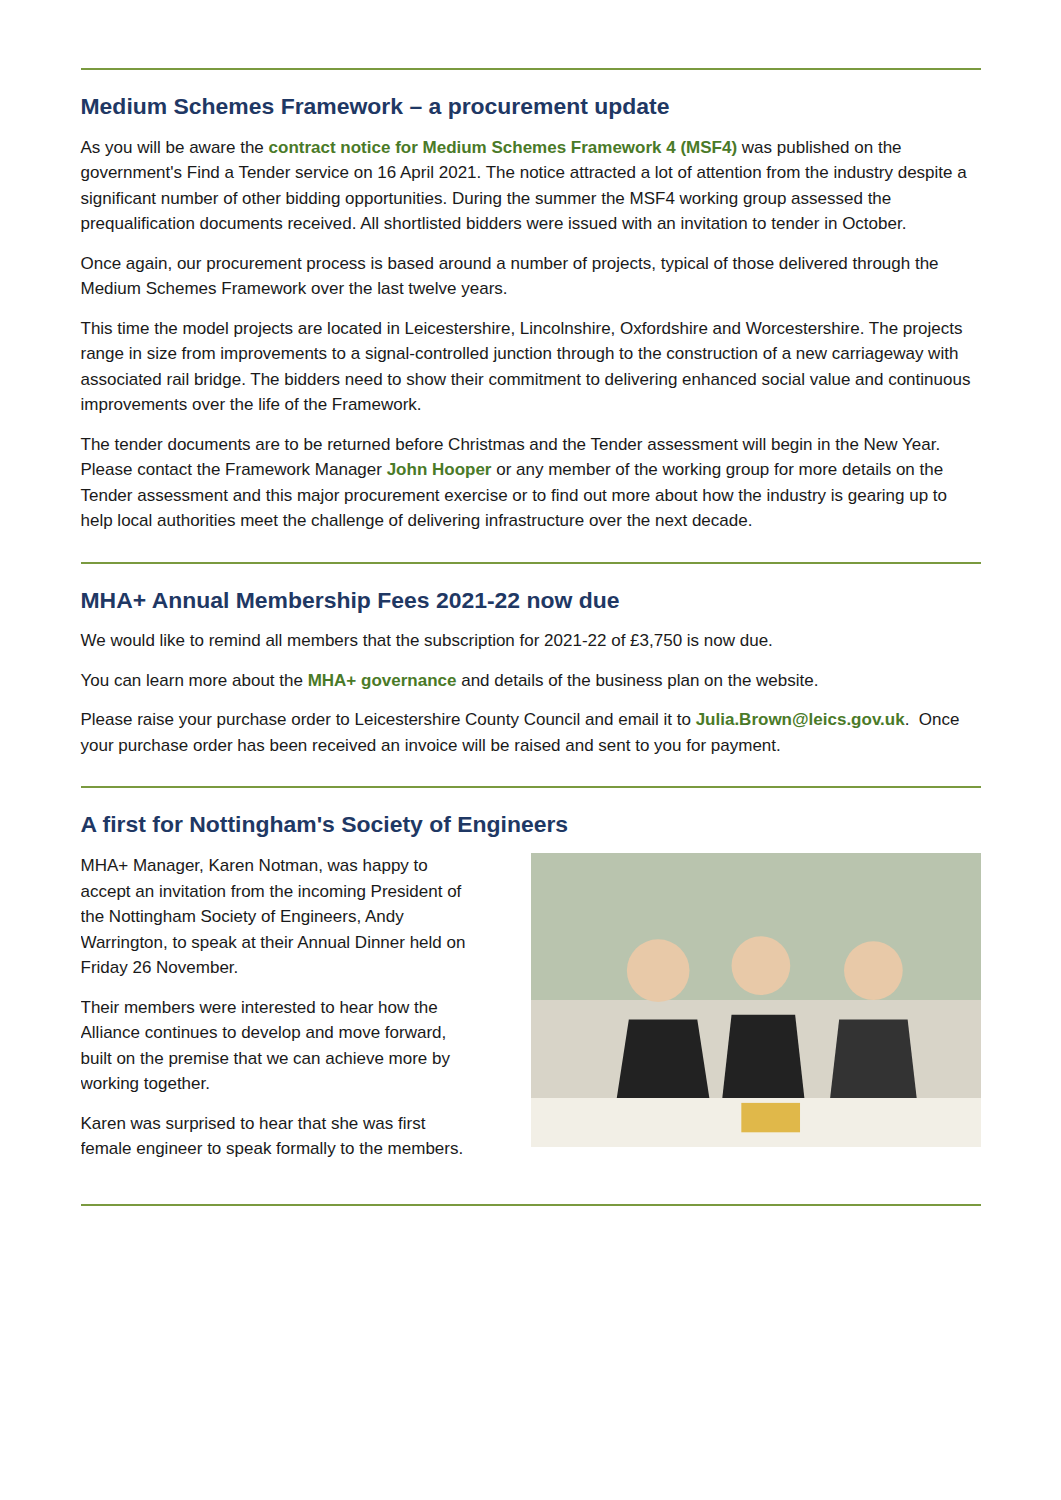Medium Schemes Framework – a procurement update
As you will be aware the contract notice for Medium Schemes Framework 4 (MSF4) was published on the government's Find a Tender service on 16 April 2021. The notice attracted a lot of attention from the industry despite a significant number of other bidding opportunities. During the summer the MSF4 working group assessed the prequalification documents received. All shortlisted bidders were issued with an invitation to tender in October.
Once again, our procurement process is based around a number of projects, typical of those delivered through the Medium Schemes Framework over the last twelve years.
This time the model projects are located in Leicestershire, Lincolnshire, Oxfordshire and Worcestershire. The projects range in size from improvements to a signal-controlled junction through to the construction of a new carriageway with associated rail bridge. The bidders need to show their commitment to delivering enhanced social value and continuous improvements over the life of the Framework.
The tender documents are to be returned before Christmas and the Tender assessment will begin in the New Year. Please contact the Framework Manager John Hooper or any member of the working group for more details on the Tender assessment and this major procurement exercise or to find out more about how the industry is gearing up to help local authorities meet the challenge of delivering infrastructure over the next decade.
MHA+ Annual Membership Fees 2021-22 now due
We would like to remind all members that the subscription for 2021-22 of £3,750 is now due.
You can learn more about the MHA+ governance and details of the business plan on the website.
Please raise your purchase order to Leicestershire County Council and email it to Julia.Brown@leics.gov.uk. Once your purchase order has been received an invoice will be raised and sent to you for payment.
A first for Nottingham's Society of Engineers
MHA+ Manager, Karen Notman, was happy to accept an invitation from the incoming President of the Nottingham Society of Engineers, Andy Warrington, to speak at their Annual Dinner held on Friday 26 November.
Their members were interested to hear how the Alliance continues to develop and move forward, built on the premise that we can achieve more by working together.
Karen was surprised to hear that she was first female engineer to speak formally to the members.